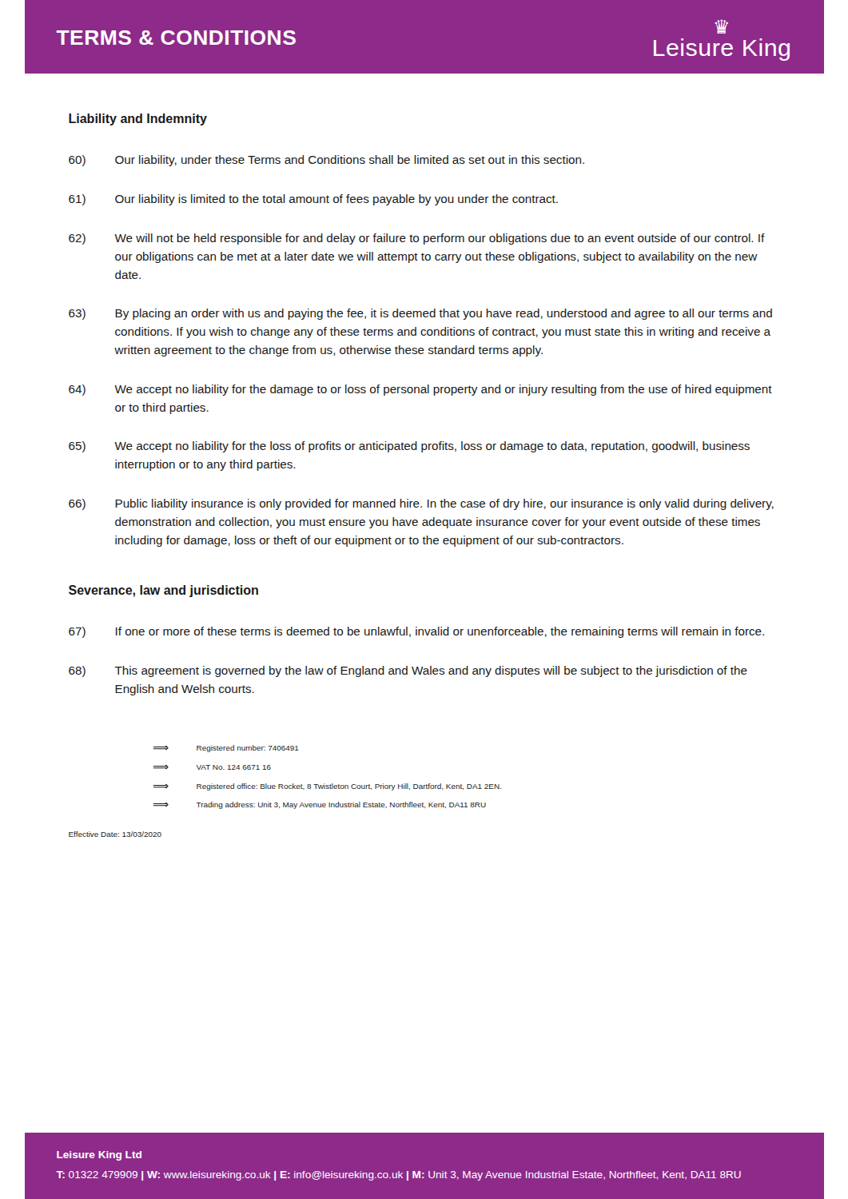Terms & Conditions
♛ Leisure King
Liability and Indemnity
60) Our liability, under these Terms and Conditions shall be limited as set out in this section.
61) Our liability is limited to the total amount of fees payable by you under the contract.
62) We will not be held responsible for and delay or failure to perform our obligations due to an event outside of our control. If our obligations can be met at a later date we will attempt to carry out these obligations, subject to availability on the new date.
63) By placing an order with us and paying the fee, it is deemed that you have read, understood and agree to all our terms and conditions. If you wish to change any of these terms and conditions of contract, you must state this in writing and receive a written agreement to the change from us, otherwise these standard terms apply.
64) We accept no liability for the damage to or loss of personal property and or injury resulting from the use of hired equipment or to third parties.
65) We accept no liability for the loss of profits or anticipated profits, loss or damage to data, reputation, goodwill, business interruption or to any third parties.
66) Public liability insurance is only provided for manned hire. In the case of dry hire, our insurance is only valid during delivery, demonstration and collection, you must ensure you have adequate insurance cover for your event outside of these times including for damage, loss or theft of our equipment or to the equipment of our sub-contractors.
Severance, law and jurisdiction
67) If one or more of these terms is deemed to be unlawful, invalid or unenforceable, the remaining terms will remain in force.
68) This agreement is governed by the law of England and Wales and any disputes will be subject to the jurisdiction of the English and Welsh courts.
⟹Registered number: 7406491
⟹VAT No. 124 6671 16
⟹Registered office: Blue Rocket, 8 Twistleton Court, Priory Hill, Dartford, Kent, DA1 2EN.
⟹Trading address: Unit 3, May Avenue Industrial Estate, Northfleet, Kent, DA11 8RU
Effective Date: 13/03/2020
Leisure King Ltd
T: 01322 479909 | W: www.leisureking.co.uk | E: info@leisureking.co.uk | M: Unit 3, May Avenue Industrial Estate, Northfleet, Kent, DA11 8RU